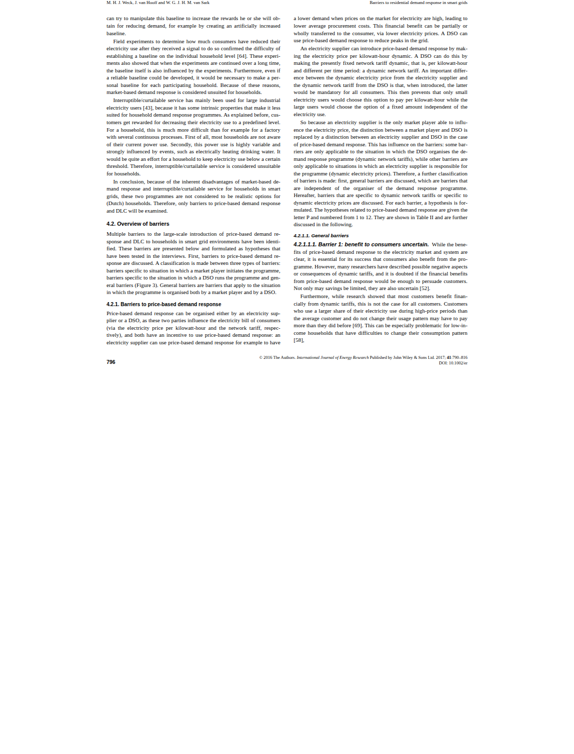M. H. J. Weck, J. van Hooff and W. G. J. H. M. van Sark Barriers to residential demand response in smart grids
can try to manipulate this baseline to increase the rewards he or she will obtain for reducing demand, for example by creating an artificially increased baseline.
Field experiments to determine how much consumers have reduced their electricity use after they received a signal to do so confirmed the difficulty of establishing a baseline on the individual household level [64]. These experiments also showed that when the experiments are continued over a long time, the baseline itself is also influenced by the experiments. Furthermore, even if a reliable baseline could be developed, it would be necessary to make a personal baseline for each participating household. Because of these reasons, market-based demand response is considered unsuited for households.
Interruptible/curtailable service has mainly been used for large industrial electricity users [43], because it has some intrinsic properties that make it less suited for household demand response programmes. As explained before, customers get rewarded for decreasing their electricity use to a predefined level. For a household, this is much more difficult than for example for a factory with several continuous processes. First of all, most households are not aware of their current power use. Secondly, this power use is highly variable and strongly influenced by events, such as electrically heating drinking water. It would be quite an effort for a household to keep electricity use below a certain threshold. Therefore, interruptible/curtailable service is considered unsuitable for households.
In conclusion, because of the inherent disadvantages of market-based demand response and interruptible/curtailable service for households in smart grids, these two programmes are not considered to be realistic options for (Dutch) households. Therefore, only barriers to price-based demand response and DLC will be examined.
4.2. Overview of barriers
Multiple barriers to the large-scale introduction of price-based demand response and DLC to households in smart grid environments have been identified. These barriers are presented below and formulated as hypotheses that have been tested in the interviews. First, barriers to price-based demand response are discussed. A classification is made between three types of barriers: barriers specific to situation in which a market player initiates the programme, barriers specific to the situation in which a DSO runs the programme and general barriers (Figure 3). General barriers are barriers that apply to the situation in which the programme is organised both by a market player and by a DSO.
4.2.1. Barriers to price-based demand response
Price-based demand response can be organised either by an electricity supplier or a DSO, as these two parties influence the electricity bill of consumers (via the electricity price per kilowatt-hour and the network tariff, respectively), and both have an incentive to use price-based demand response: an electricity supplier can use price-based demand response for example to have a lower demand when prices on the market for electricity are high, leading to lower average procurement costs. This financial benefit can be partially or wholly transferred to the consumer, via lower electricity prices. A DSO can use price-based demand response to reduce peaks in the grid.
An electricity supplier can introduce price-based demand response by making the electricity price per kilowatt-hour dynamic. A DSO can do this by making the presently fixed network tariff dynamic, that is, per kilowatt-hour and different per time period: a dynamic network tariff. An important difference between the dynamic electricity price from the electricity supplier and the dynamic network tariff from the DSO is that, when introduced, the latter would be mandatory for all consumers. This then prevents that only small electricity users would choose this option to pay per kilowatt-hour while the large users would choose the option of a fixed amount independent of the electricity use.
So because an electricity supplier is the only market player able to influence the electricity price, the distinction between a market player and DSO is replaced by a distinction between an electricity supplier and DSO in the case of price-based demand response. This has influence on the barriers: some barriers are only applicable to the situation in which the DSO organises the demand response programme (dynamic network tariffs), while other barriers are only applicable to situations in which an electricity supplier is responsible for the programme (dynamic electricity prices). Therefore, a further classification of barriers is made: first, general barriers are discussed, which are barriers that are independent of the organiser of the demand response programme. Hereafter, barriers that are specific to dynamic network tariffs or specific to dynamic electricity prices are discussed. For each barrier, a hypothesis is formulated. The hypotheses related to price-based demand response are given the letter P and numbered from 1 to 12. They are shown in Table II and are further discussed in the following.
4.2.1.1. General barriers
4.2.1.1.1. Barrier 1: benefit to consumers uncertain. While the benefits of price-based demand response to the electricity market and system are clear, it is essential for its success that consumers also benefit from the programme. However, many researchers have described possible negative aspects or consequences of dynamic tariffs, and it is doubted if the financial benefits from price-based demand response would be enough to persuade customers. Not only may savings be limited, they are also uncertain [52].
Furthermore, while research showed that most customers benefit financially from dynamic tariffs, this is not the case for all customers. Customers who use a larger share of their electricity use during high-price periods than the average customer and do not change their usage pattern may have to pay more than they did before [69]. This can be especially problematic for low-income households that have difficulties to change their consumption pattern [58],
796
© 2016 The Authors. International Journal of Energy Research Published by John Wiley & Sons Ltd. 2017; 41:790–816
DOI: 10.1002/er